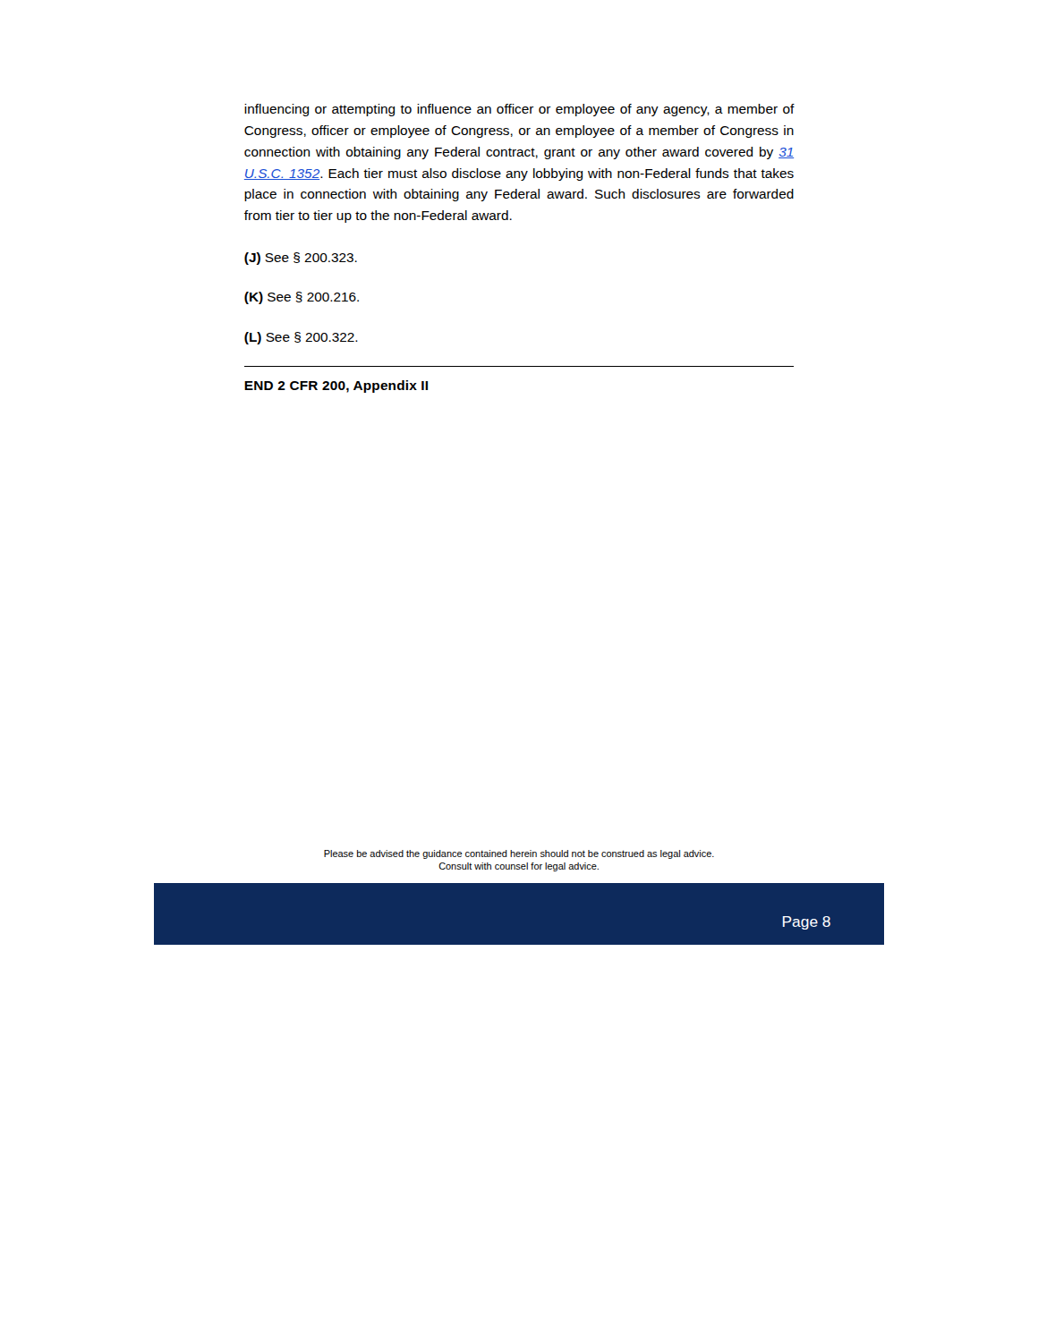influencing or attempting to influence an officer or employee of any agency, a member of Congress, officer or employee of Congress, or an employee of a member of Congress in connection with obtaining any Federal contract, grant or any other award covered by 31 U.S.C. 1352. Each tier must also disclose any lobbying with non-Federal funds that takes place in connection with obtaining any Federal award. Such disclosures are forwarded from tier to tier up to the non-Federal award.
(J) See § 200.323.
(K) See § 200.216.
(L) See § 200.322.
END 2 CFR 200, Appendix II
Please be advised the guidance contained herein should not be construed as legal advice.
Consult with counsel for legal advice.
Page 8